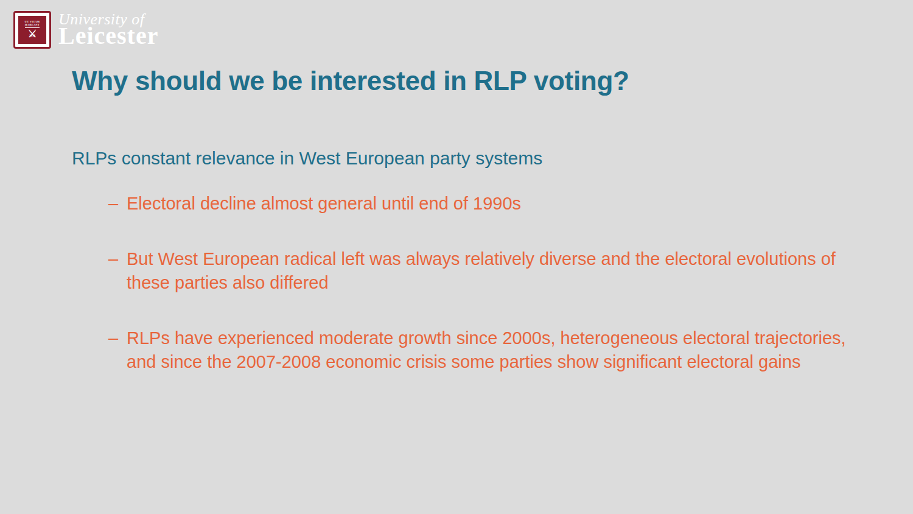UT VITAM
HABEANT ⚔
University of Leicester
Why should we be interested in RLP voting?
RLPs constant relevance in West European party systems
Electoral decline almost general until end of 1990s
But West European radical left was always relatively diverse and the electoral evolutions of these parties also differed
RLPs have experienced moderate growth since 2000s, heterogeneous electoral trajectories, and since the 2007-2008 economic crisis some parties show significant electoral gains